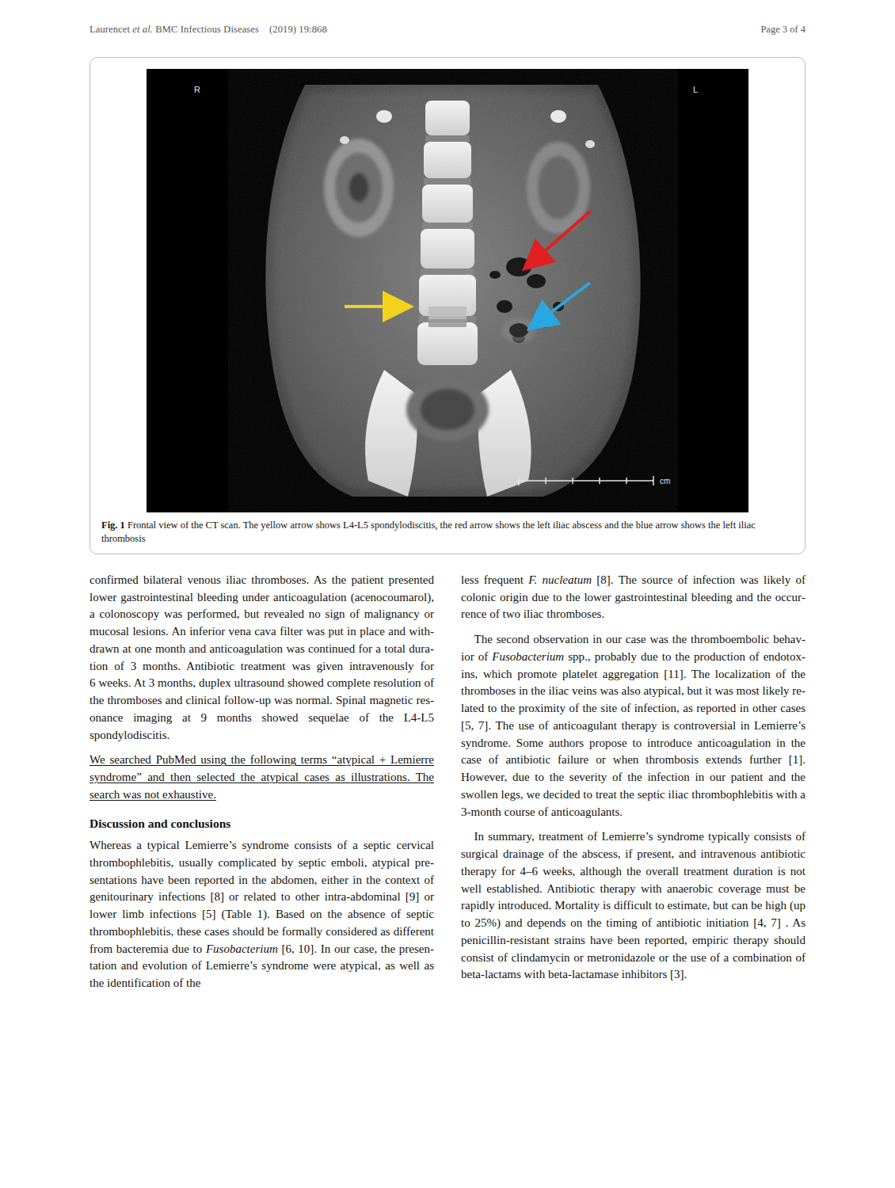Laurencet et al. BMC Infectious Diseases (2019) 19:868
Page 3 of 4
L R cm
Fig. 1 Frontal view of the CT scan. The yellow arrow shows L4-L5 spondylodiscitis, the red arrow shows the left iliac abscess and the blue arrow shows the left iliac thrombosis
confirmed bilateral venous iliac thromboses. As the patient presented lower gastrointestinal bleeding under anticoagulation (acenocoumarol), a colonoscopy was performed, but revealed no sign of malignancy or mucosal lesions. An inferior vena cava filter was put in place and withdrawn at one month and anticoagulation was continued for a total duration of 3 months. Antibiotic treatment was given intravenously for 6 weeks. At 3 months, duplex ultrasound showed complete resolution of the thromboses and clinical follow-up was normal. Spinal magnetic resonance imaging at 9 months showed sequelae of the L4-L5 spondylodiscitis.
We searched PubMed using the following terms “atypical + Lemierre syndrome” and then selected the atypical cases as illustrations. The search was not exhaustive.
Discussion and conclusions
Whereas a typical Lemierre’s syndrome consists of a septic cervical thrombophlebitis, usually complicated by septic emboli, atypical presentations have been reported in the abdomen, either in the context of genitourinary infections [8] or related to other intra-abdominal [9] or lower limb infections [5] (Table 1). Based on the absence of septic thrombophlebitis, these cases should be formally considered as different from bacteremia due to Fusobacterium [6, 10]. In our case, the presentation and evolution of Lemierre’s syndrome were atypical, as well as the identification of the
less frequent F. nucleatum [8]. The source of infection was likely of colonic origin due to the lower gastrointestinal bleeding and the occurrence of two iliac thromboses.
The second observation in our case was the thromboembolic behavior of Fusobacterium spp., probably due to the production of endotoxins, which promote platelet aggregation [11]. The localization of the thromboses in the iliac veins was also atypical, but it was most likely related to the proximity of the site of infection, as reported in other cases [5, 7]. The use of anticoagulant therapy is controversial in Lemierre’s syndrome. Some authors propose to introduce anticoagulation in the case of antibiotic failure or when thrombosis extends further [1]. However, due to the severity of the infection in our patient and the swollen legs, we decided to treat the septic iliac thrombophlebitis with a 3-month course of anticoagulants.
In summary, treatment of Lemierre’s syndrome typically consists of surgical drainage of the abscess, if present, and intravenous antibiotic therapy for 4–6 weeks, although the overall treatment duration is not well established. Antibiotic therapy with anaerobic coverage must be rapidly introduced. Mortality is difficult to estimate, but can be high (up to 25%) and depends on the timing of antibiotic initiation [4, 7] . As penicillin-resistant strains have been reported, empiric therapy should consist of clindamycin or metronidazole or the use of a combination of beta-lactams with beta-lactamase inhibitors [3].